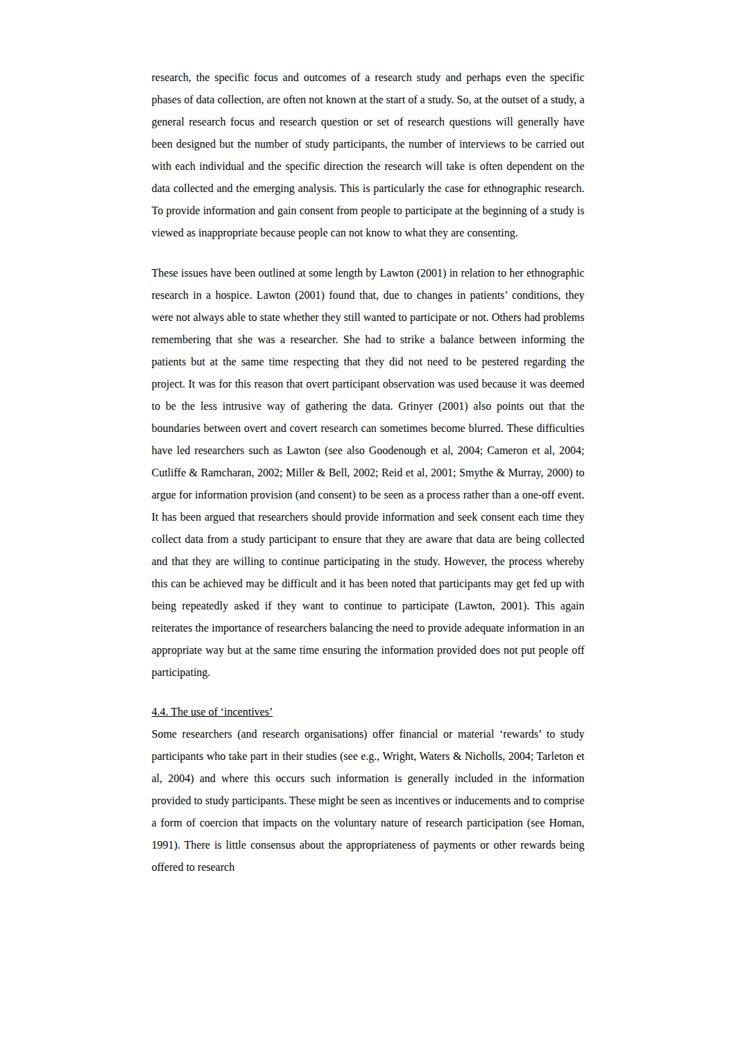research, the specific focus and outcomes of a research study and perhaps even the specific phases of data collection, are often not known at the start of a study. So, at the outset of a study, a general research focus and research question or set of research questions will generally have been designed but the number of study participants, the number of interviews to be carried out with each individual and the specific direction the research will take is often dependent on the data collected and the emerging analysis. This is particularly the case for ethnographic research. To provide information and gain consent from people to participate at the beginning of a study is viewed as inappropriate because people can not know to what they are consenting.
These issues have been outlined at some length by Lawton (2001) in relation to her ethnographic research in a hospice. Lawton (2001) found that, due to changes in patients’ conditions, they were not always able to state whether they still wanted to participate or not. Others had problems remembering that she was a researcher. She had to strike a balance between informing the patients but at the same time respecting that they did not need to be pestered regarding the project. It was for this reason that overt participant observation was used because it was deemed to be the less intrusive way of gathering the data. Grinyer (2001) also points out that the boundaries between overt and covert research can sometimes become blurred. These difficulties have led researchers such as Lawton (see also Goodenough et al, 2004; Cameron et al, 2004; Cutliffe & Ramcharan, 2002; Miller & Bell, 2002; Reid et al, 2001; Smythe & Murray, 2000) to argue for information provision (and consent) to be seen as a process rather than a one-off event. It has been argued that researchers should provide information and seek consent each time they collect data from a study participant to ensure that they are aware that data are being collected and that they are willing to continue participating in the study. However, the process whereby this can be achieved may be difficult and it has been noted that participants may get fed up with being repeatedly asked if they want to continue to participate (Lawton, 2001). This again reiterates the importance of researchers balancing the need to provide adequate information in an appropriate way but at the same time ensuring the information provided does not put people off participating.
4.4. The use of ‘incentives’
Some researchers (and research organisations) offer financial or material ‘rewards’ to study participants who take part in their studies (see e.g., Wright, Waters & Nicholls, 2004; Tarleton et al, 2004) and where this occurs such information is generally included in the information provided to study participants. These might be seen as incentives or inducements and to comprise a form of coercion that impacts on the voluntary nature of research participation (see Homan, 1991). There is little consensus about the appropriateness of payments or other rewards being offered to research